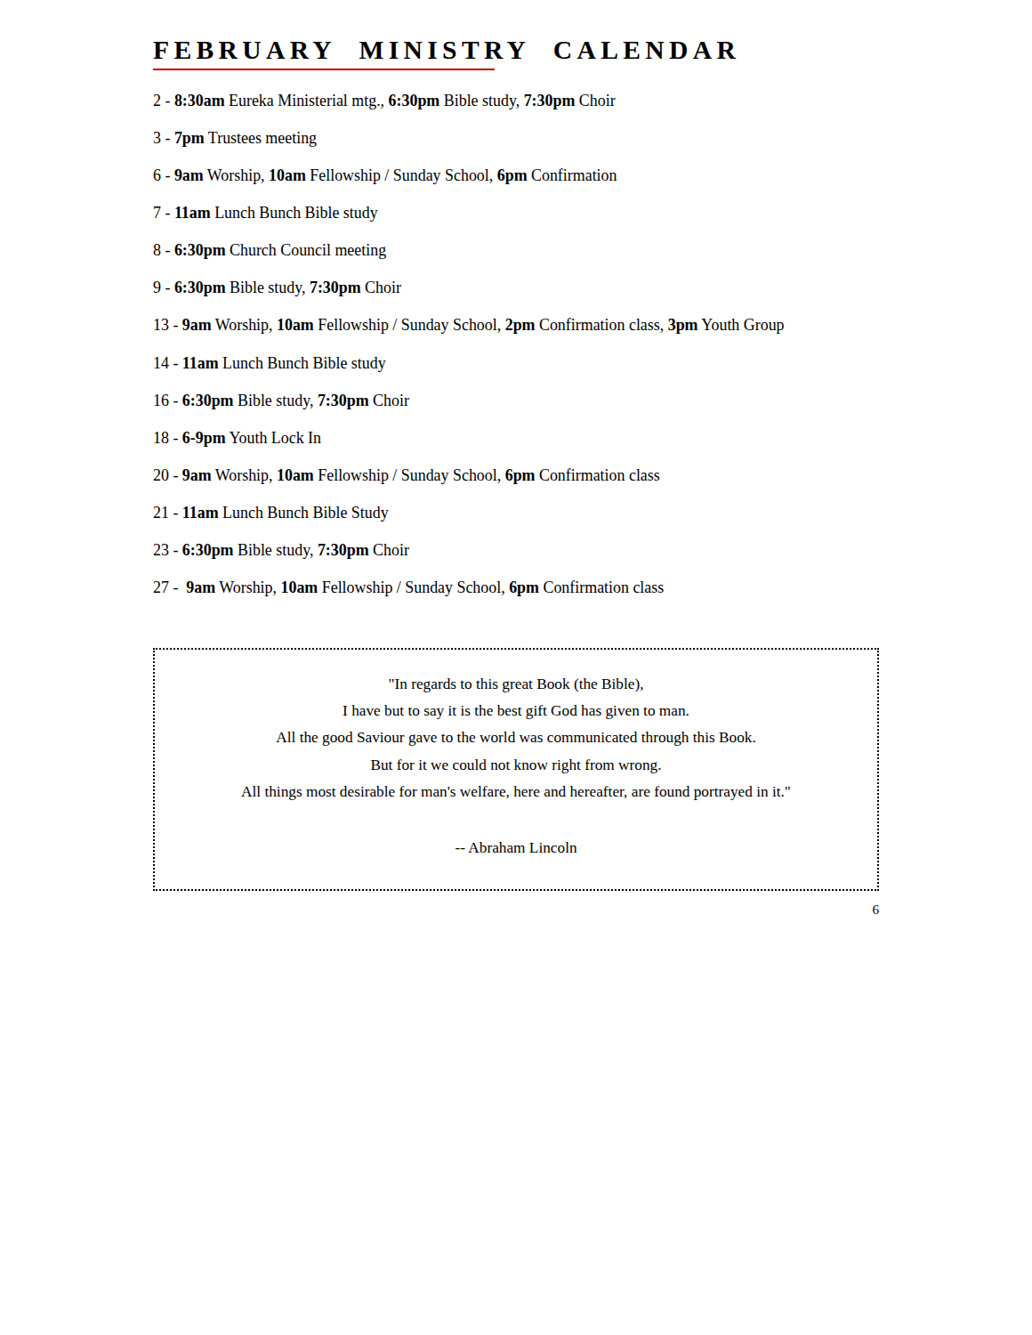FEBRUARY MINISTRY CALENDAR
2 - 8:30am Eureka Ministerial mtg., 6:30pm Bible study, 7:30pm Choir
3 - 7pm Trustees meeting
6 - 9am Worship, 10am Fellowship / Sunday School, 6pm Confirmation
7 - 11am Lunch Bunch Bible study
8 - 6:30pm Church Council meeting
9 - 6:30pm Bible study, 7:30pm Choir
13 - 9am Worship, 10am Fellowship / Sunday School, 2pm Confirmation class, 3pm Youth Group
14 - 11am Lunch Bunch Bible study
16 - 6:30pm Bible study, 7:30pm Choir
18 - 6-9pm Youth Lock In
20 - 9am Worship, 10am Fellowship / Sunday School, 6pm Confirmation class
21 - 11am Lunch Bunch Bible Study
23 - 6:30pm Bible study, 7:30pm Choir
27 - 9am Worship, 10am Fellowship / Sunday School, 6pm Confirmation class
"In regards to this great Book (the Bible),
I have but to say it is the best gift God has given to man.
All the good Saviour gave to the world was communicated through this Book.
But for it we could not know right from wrong.
All things most desirable for man's welfare, here and hereafter, are found portrayed in it."
-- Abraham Lincoln
6